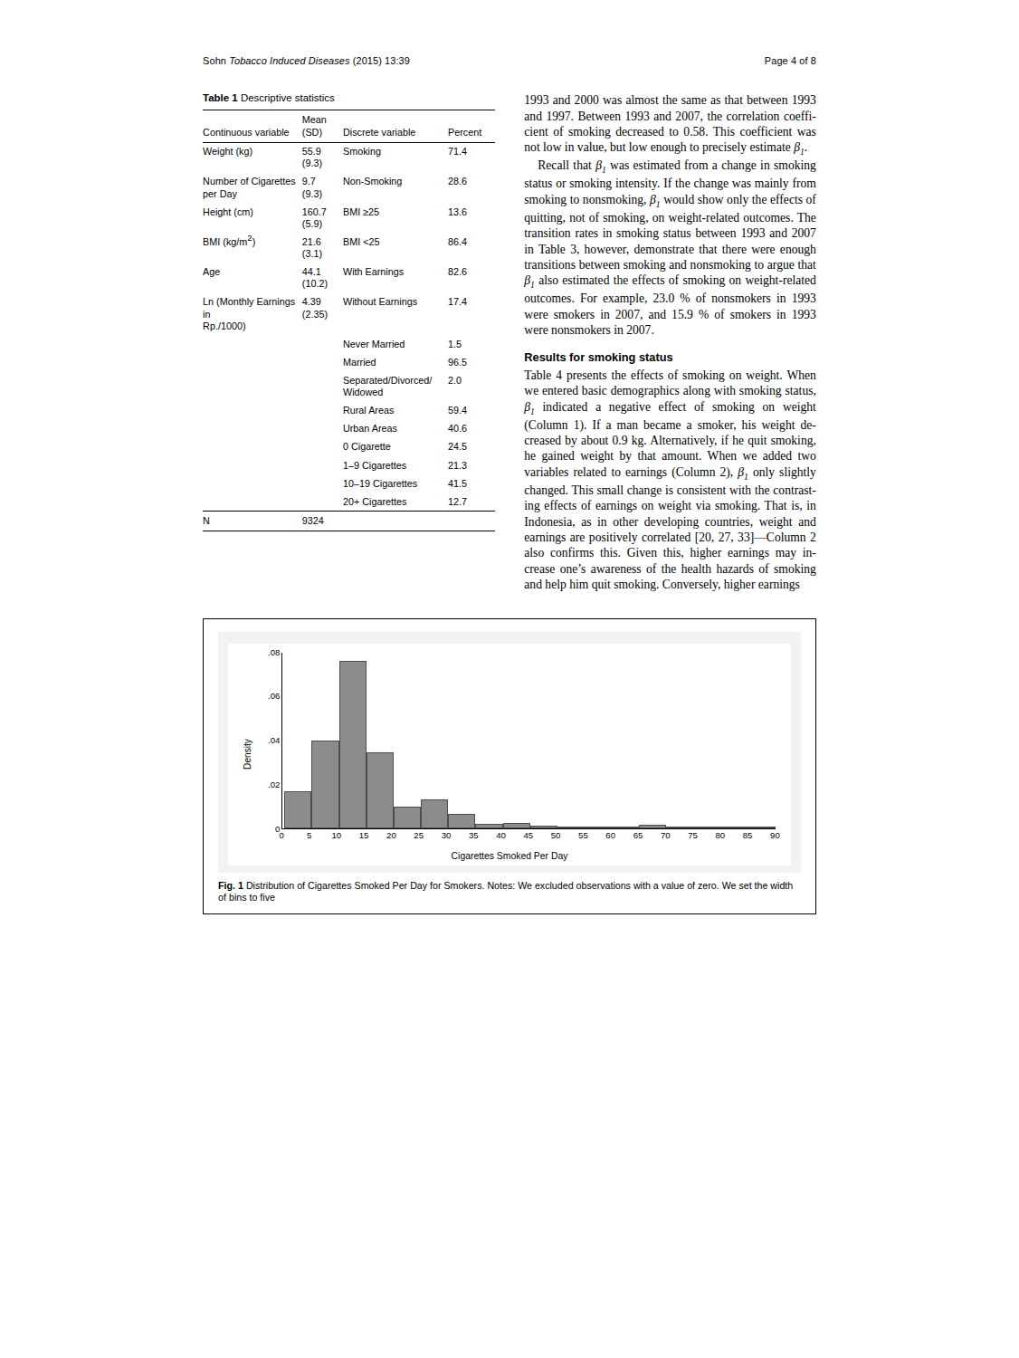Sohn Tobacco Induced Diseases (2015) 13:39
Page 4 of 8
Table 1 Descriptive statistics
| Continuous variable | Mean (SD) | Discrete variable | Percent |
| --- | --- | --- | --- |
| Weight (kg) | 55.9 (9.3) | Smoking | 71.4 |
| Number of Cigarettes per Day | 9.7 (9.3) | Non-Smoking | 28.6 |
| Height (cm) | 160.7 (5.9) | BMI ≥25 | 13.6 |
| BMI (kg/m 2 ) | 21.6 (3.1) | BMI <25 | 86.4 |
| Age | 44.1 (10.2) | With Earnings | 82.6 |
| Ln (Monthly Earnings in Rp./1000) | 4.39 (2.35) | Without Earnings | 17.4 |
| | | Never Married | 1.5 |
| | | Married | 96.5 |
| | | Separated/Divorced/ Widowed | 2.0 |
| | | Rural Areas | 59.4 |
| | | Urban Areas | 40.6 |
| | | 0 Cigarette | 24.5 |
| | | 1–9 Cigarettes | 21.3 |
| | | 10–19 Cigarettes | 41.5 |
| | | 20+ Cigarettes | 12.7 |
| N | 9324 | | |
1993 and 2000 was almost the same as that between 1993 and 1997. Between 1993 and 2007, the correlation coefficient of smoking decreased to 0.58. This coefficient was not low in value, but low enough to precisely estimate β1.
Recall that β1 was estimated from a change in smoking status or smoking intensity. If the change was mainly from smoking to nonsmoking, β1 would show only the effects of quitting, not of smoking, on weight-related outcomes. The transition rates in smoking status between 1993 and 2007 in Table 3, however, demonstrate that there were enough transitions between smoking and nonsmoking to argue that β1 also estimated the effects of smoking on weight-related outcomes. For example, 23.0 % of nonsmokers in 1993 were smokers in 2007, and 15.9 % of smokers in 1993 were nonsmokers in 2007.
Results for smoking status
Table 4 presents the effects of smoking on weight. When we entered basic demographics along with smoking status, β1 indicated a negative effect of smoking on weight (Column 1). If a man became a smoker, his weight decreased by about 0.9 kg. Alternatively, if he quit smoking, he gained weight by that amount. When we added two variables related to earnings (Column 2), β1 only slightly changed. This small change is consistent with the contrasting effects of earnings on weight via smoking. That is, in Indonesia, as in other developing countries, weight and earnings are positively correlated [20, 27, 33]—Column 2 also confirms this. Given this, higher earnings may increase one’s awareness of the health hazards of smoking and help him quit smoking. Conversely, higher earnings
Density
.08 .06 .04 .02 0
0 5 10 15 20 25 30 35 40 45 50 55 60 65 70 75 80 85 90
Cigarettes Smoked Per Day
Fig. 1 Distribution of Cigarettes Smoked Per Day for Smokers. Notes: We excluded observations with a value of zero. We set the width of bins to five